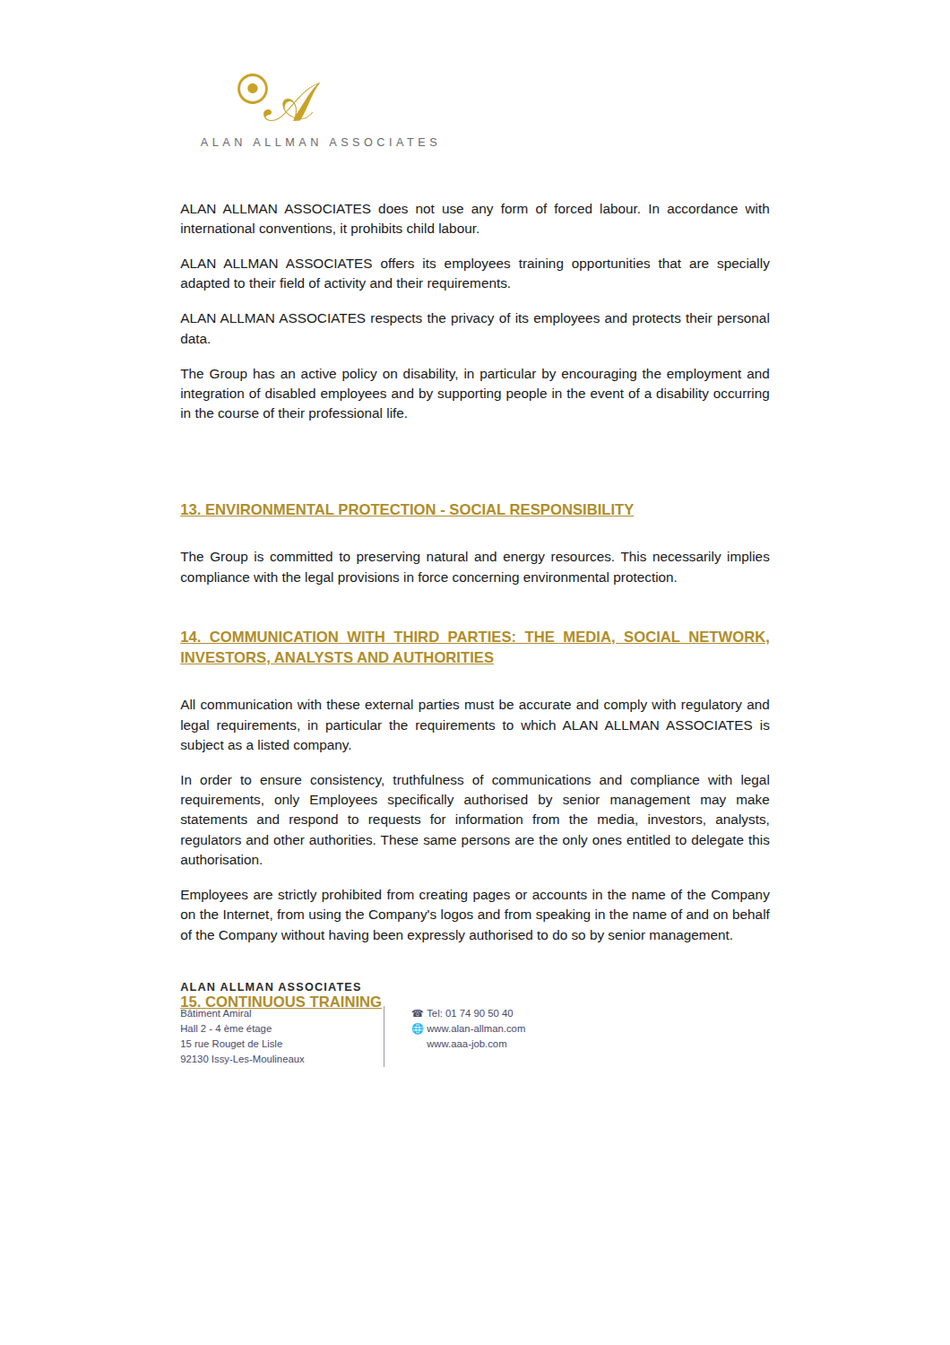⦿𝒜
ALAN ALLMAN ASSOCIATES
ALAN ALLMAN ASSOCIATES does not use any form of forced labour. In accordance with international conventions, it prohibits child labour.
ALAN ALLMAN ASSOCIATES offers its employees training opportunities that are specially adapted to their field of activity and their requirements.
ALAN ALLMAN ASSOCIATES respects the privacy of its employees and protects their personal data.
The Group has an active policy on disability, in particular by encouraging the employment and integration of disabled employees and by supporting people in the event of a disability occurring in the course of their professional life.
13. Environmental protection - social responsibility
The Group is committed to preserving natural and energy resources. This necessarily implies compliance with the legal provisions in force concerning environmental protection.
14. Communication with third parties: the media, social network, investors, analysts and authorities
All communication with these external parties must be accurate and comply with regulatory and legal requirements, in particular the requirements to which ALAN ALLMAN ASSOCIATES is subject as a listed company.
In order to ensure consistency, truthfulness of communications and compliance with legal requirements, only Employees specifically authorised by senior management may make statements and respond to requests for information from the media, investors, analysts, regulators and other authorities. These same persons are the only ones entitled to delegate this authorisation.
Employees are strictly prohibited from creating pages or accounts in the name of the Company on the Internet, from using the Company's logos and from speaking in the name of and on behalf of the Company without having been expressly authorised to do so by senior management.
15. Continuous training
ALAN ALLMAN ASSOCIATES
Bâtiment Amiral
Hall 2 - 4 ème étage
15 rue Rouget de Lisle
92130 Issy-Les-Moulineaux
☎Tel: 01 74 90 50 40
🌐www.alan-allman.com
www.aaa-job.com